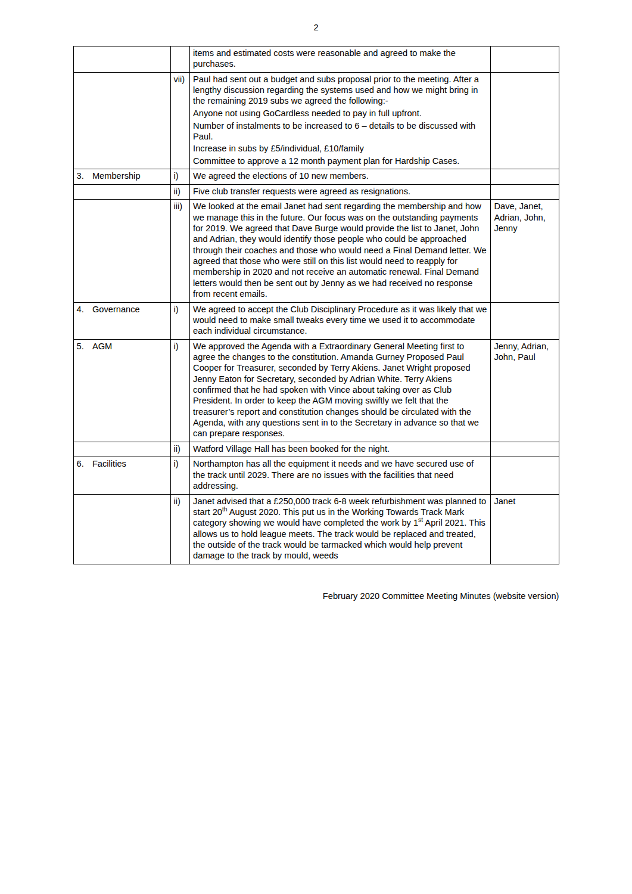2
| | | items and estimated costs were reasonable and agreed to make the purchases. | |
| | vii) | Paul had sent out a budget and subs proposal prior to the meeting. After a lengthy discussion regarding the systems used and how we might bring in the remaining 2019 subs we agreed the following:- Anyone not using GoCardless needed to pay in full upfront. Number of instalments to be increased to 6 – details to be discussed with Paul. Increase in subs by £5/individual, £10/family Committee to approve a 12 month payment plan for Hardship Cases. | |
| 3. Membership | i) | We agreed the elections of 10 new members. | |
| | ii) | Five club transfer requests were agreed as resignations. | |
| | iii) | We looked at the email Janet had sent regarding the membership and how we manage this in the future. Our focus was on the outstanding payments for 2019. We agreed that Dave Burge would provide the list to Janet, John and Adrian, they would identify those people who could be approached through their coaches and those who would need a Final Demand letter. We agreed that those who were still on this list would need to reapply for membership in 2020 and not receive an automatic renewal. Final Demand letters would then be sent out by Jenny as we had received no response from recent emails. | Dave, Janet, Adrian, John, Jenny |
| 4. Governance | i) | We agreed to accept the Club Disciplinary Procedure as it was likely that we would need to make small tweaks every time we used it to accommodate each individual circumstance. | |
| 5. AGM | i) | We approved the Agenda with a Extraordinary General Meeting first to agree the changes to the constitution. Amanda Gurney Proposed Paul Cooper for Treasurer, seconded by Terry Akiens. Janet Wright proposed Jenny Eaton for Secretary, seconded by Adrian White. Terry Akiens confirmed that he had spoken with Vince about taking over as Club President. In order to keep the AGM moving swiftly we felt that the treasurer’s report and constitution changes should be circulated with the Agenda, with any questions sent in to the Secretary in advance so that we can prepare responses. | Jenny, Adrian, John, Paul |
| | ii) | Watford Village Hall has been booked for the night. | |
| 6. Facilities | i) | Northampton has all the equipment it needs and we have secured use of the track until 2029. There are no issues with the facilities that need addressing. | |
| | ii) | Janet advised that a £250,000 track 6-8 week refurbishment was planned to start 20 th August 2020. This put us in the Working Towards Track Mark category showing we would have completed the work by 1 st April 2021. This allows us to hold league meets. The track would be replaced and treated, the outside of the track would be tarmacked which would help prevent damage to the track by mould, weeds | Janet |
February 2020 Committee Meeting Minutes (website version)